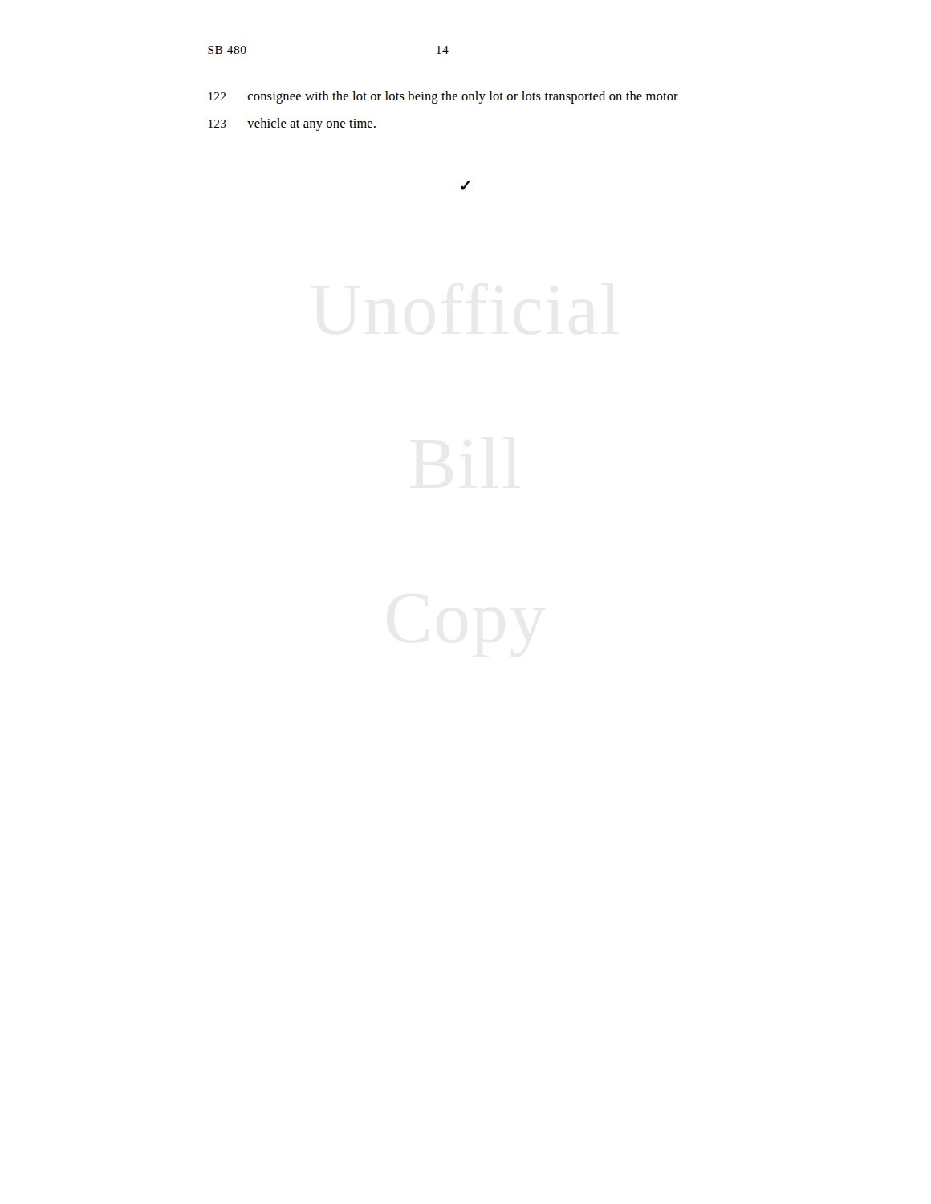Unofficial
Bill
Copy
SB 480 14
122 consignee with the lot or lots being the only lot or lots transported on the motor
123 vehicle at any one time.
✓